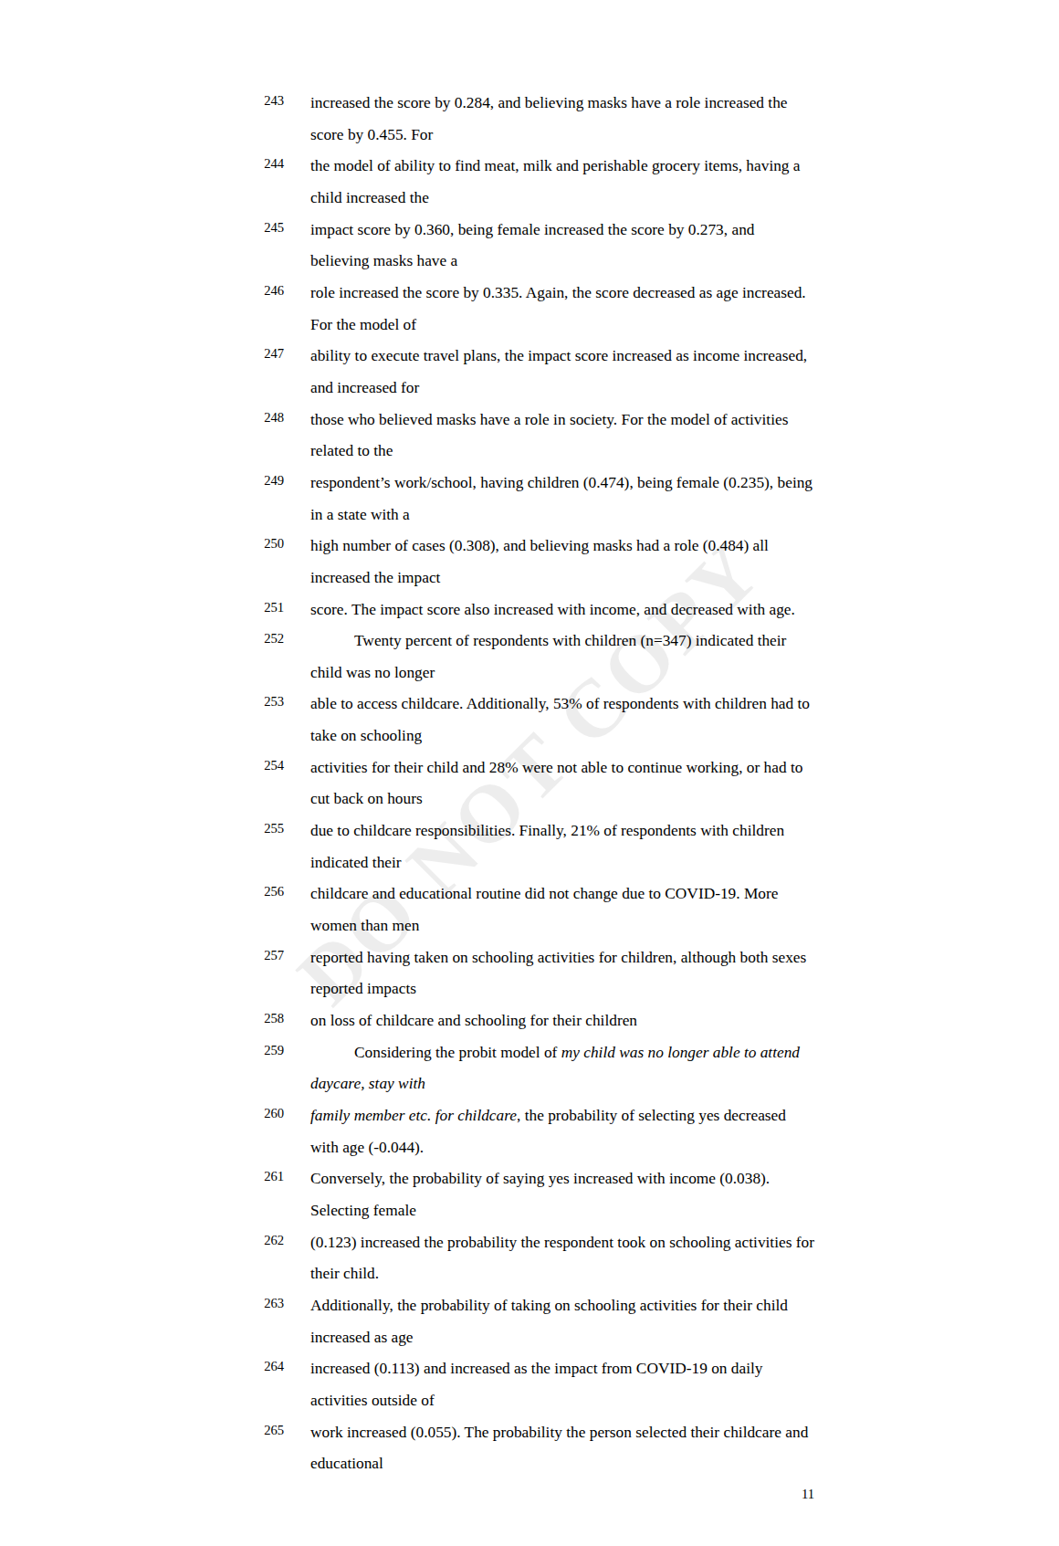DO NOT COPY
increased the score by 0.284, and believing masks have a role increased the score by 0.455. For
the model of ability to find meat, milk and perishable grocery items, having a child increased the
impact score by 0.360, being female increased the score by 0.273, and believing masks have a
role increased the score by 0.335. Again, the score decreased as age increased. For the model of
ability to execute travel plans, the impact score increased as income increased, and increased for
those who believed masks have a role in society. For the model of activities related to the
respondent’s work/school, having children (0.474), being female (0.235), being in a state with a
high number of cases (0.308), and believing masks had a role (0.484) all increased the impact
score. The impact score also increased with income, and decreased with age.
Twenty percent of respondents with children (n=347) indicated their child was no longer
able to access childcare. Additionally, 53% of respondents with children had to take on schooling
activities for their child and 28% were not able to continue working, or had to cut back on hours
due to childcare responsibilities. Finally, 21% of respondents with children indicated their
childcare and educational routine did not change due to COVID-19. More women than men
reported having taken on schooling activities for children, although both sexes reported impacts
on loss of childcare and schooling for their children
Considering the probit model of my child was no longer able to attend daycare, stay with
family member etc. for childcare, the probability of selecting yes decreased with age (-0.044).
Conversely, the probability of saying yes increased with income (0.038). Selecting female
(0.123) increased the probability the respondent took on schooling activities for their child.
Additionally, the probability of taking on schooling activities for their child increased as age
increased (0.113) and increased as the impact from COVID-19 on daily activities outside of
work increased (0.055). The probability the person selected their childcare and educational
11